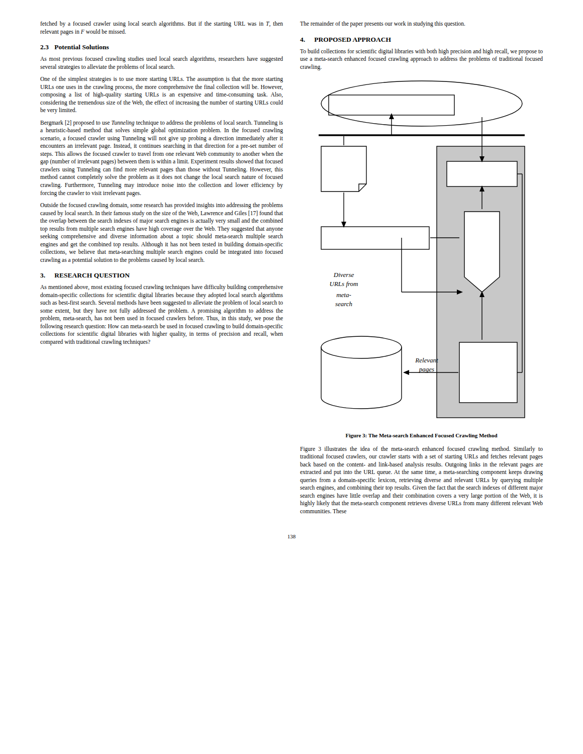fetched by a focused crawler using local search algorithms. But if the starting URL was in T, then relevant pages in F would be missed.
2.3 Potential Solutions
As most previous focused crawling studies used local search algorithms, researchers have suggested several strategies to alleviate the problems of local search.
One of the simplest strategies is to use more starting URLs. The assumption is that the more starting URLs one uses in the crawling process, the more comprehensive the final collection will be. However, composing a list of high-quality starting URLs is an expensive and time-consuming task. Also, considering the tremendous size of the Web, the effect of increasing the number of starting URLs could be very limited.
Bergmark [2] proposed to use Tunneling technique to address the problems of local search. Tunneling is a heuristic-based method that solves simple global optimization problem. In the focused crawling scenario, a focused crawler using Tunneling will not give up probing a direction immediately after it encounters an irrelevant page. Instead, it continues searching in that direction for a pre-set number of steps. This allows the focused crawler to travel from one relevant Web community to another when the gap (number of irrelevant pages) between them is within a limit. Experiment results showed that focused crawlers using Tunneling can find more relevant pages than those without Tunneling. However, this method cannot completely solve the problem as it does not change the local search nature of focused crawling. Furthermore, Tunneling may introduce noise into the collection and lower efficiency by forcing the crawler to visit irrelevant pages.
Outside the focused crawling domain, some research has provided insights into addressing the problems caused by local search. In their famous study on the size of the Web, Lawrence and Giles [17] found that the overlap between the search indexes of major search engines is actually very small and the combined top results from multiple search engines have high coverage over the Web. They suggested that anyone seeking comprehensive and diverse information about a topic should meta-search multiple search engines and get the combined top results. Although it has not been tested in building domain-specific collections, we believe that meta-searching multiple search engines could be integrated into focused crawling as a potential solution to the problems caused by local search.
3. RESEARCH QUESTION
As mentioned above, most existing focused crawling techniques have difficulty building comprehensive domain-specific collections for scientific digital libraries because they adopted local search algorithms such as best-first search. Several methods have been suggested to alleviate the problem of local search to some extent, but they have not fully addressed the problem. A promising algorithm to address the problem, meta-search, has not been used in focused crawlers before. Thus, in this study, we pose the following research question: How can meta-search be used in focused crawling to build domain-specific collections for scientific digital libraries with higher quality, in terms of precision and recall, when compared with traditional crawling techniques?
The remainder of the paper presents our work in studying this question.
4. PROPOSED APPROACH
To build collections for scientific digital libraries with both high precision and high recall, we propose to use a meta-search enhanced focused crawling approach to address the problems of traditional focused crawling.
Diverse URLs from meta- search Relevant pages
Figure 3: The Meta-search Enhanced Focused Crawling Method
Figure 3 illustrates the idea of the meta-search enhanced focused crawling method. Similarly to traditional focused crawlers, our crawler starts with a set of starting URLs and fetches relevant pages back based on the content- and link-based analysis results. Outgoing links in the relevant pages are extracted and put into the URL queue. At the same time, a meta-searching component keeps drawing queries from a domain-specific lexicon, retrieving diverse and relevant URLs by querying multiple search engines, and combining their top results. Given the fact that the search indexes of different major search engines have little overlap and their combination covers a very large portion of the Web, it is highly likely that the meta-search component retrieves diverse URLs from many different relevant Web communities. These
138